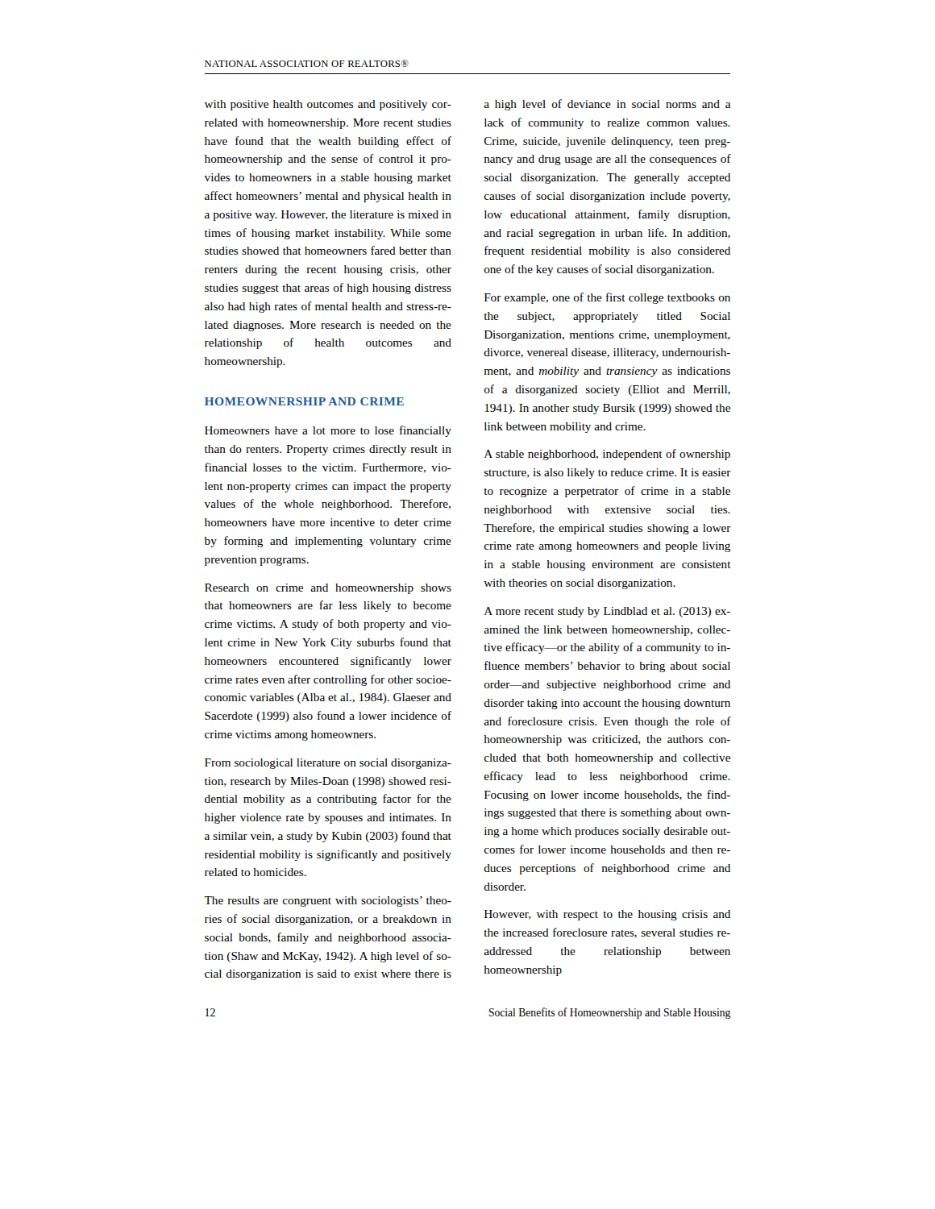NATIONAL ASSOCIATION OF REALTORS®
with positive health outcomes and positively correlated with homeownership. More recent studies have found that the wealth building effect of homeownership and the sense of control it provides to homeowners in a stable housing market affect homeowners’ mental and physical health in a positive way. However, the literature is mixed in times of housing market instability. While some studies showed that homeowners fared better than renters during the recent housing crisis, other studies suggest that areas of high housing distress also had high rates of mental health and stress-related diagnoses. More research is needed on the relationship of health outcomes and homeownership.
HOMEOWNERSHIP AND CRIME
Homeowners have a lot more to lose financially than do renters. Property crimes directly result in financial losses to the victim. Furthermore, violent non-property crimes can impact the property values of the whole neighborhood. Therefore, homeowners have more incentive to deter crime by forming and implementing voluntary crime prevention programs.
Research on crime and homeownership shows that homeowners are far less likely to become crime victims. A study of both property and violent crime in New York City suburbs found that homeowners encountered significantly lower crime rates even after controlling for other socioeconomic variables (Alba et al., 1984). Glaeser and Sacerdote (1999) also found a lower incidence of crime victims among homeowners.
From sociological literature on social disorganization, research by Miles-Doan (1998) showed residential mobility as a contributing factor for the higher violence rate by spouses and intimates. In a similar vein, a study by Kubin (2003) found that residential mobility is significantly and positively related to homicides.
The results are congruent with sociologists’ theories of social disorganization, or a breakdown in social bonds, family and neighborhood association (Shaw and McKay, 1942). A high level of social disorganization is said to exist where there is a high level of deviance in social norms and a lack of community to realize common values. Crime, suicide, juvenile delinquency, teen pregnancy and drug usage are all the consequences of social disorganization. The generally accepted causes of social disorganization include poverty, low educational attainment, family disruption, and racial segregation in urban life. In addition, frequent residential mobility is also considered one of the key causes of social disorganization.
For example, one of the first college textbooks on the subject, appropriately titled Social Disorganization, mentions crime, unemployment, divorce, venereal disease, illiteracy, undernourishment, and mobility and transiency as indications of a disorganized society (Elliot and Merrill, 1941). In another study Bursik (1999) showed the link between mobility and crime.
A stable neighborhood, independent of ownership structure, is also likely to reduce crime. It is easier to recognize a perpetrator of crime in a stable neighborhood with extensive social ties. Therefore, the empirical studies showing a lower crime rate among homeowners and people living in a stable housing environment are consistent with theories on social disorganization.
A more recent study by Lindblad et al. (2013) examined the link between homeownership, collective efficacy—or the ability of a community to influence members’ behavior to bring about social order—and subjective neighborhood crime and disorder taking into account the housing downturn and foreclosure crisis. Even though the role of homeownership was criticized, the authors concluded that both homeownership and collective efficacy lead to less neighborhood crime. Focusing on lower income households, the findings suggested that there is something about owning a home which produces socially desirable outcomes for lower income households and then reduces perceptions of neighborhood crime and disorder.
However, with respect to the housing crisis and the increased foreclosure rates, several studies re-addressed the relationship between homeownership
12 Social Benefits of Homeownership and Stable Housing